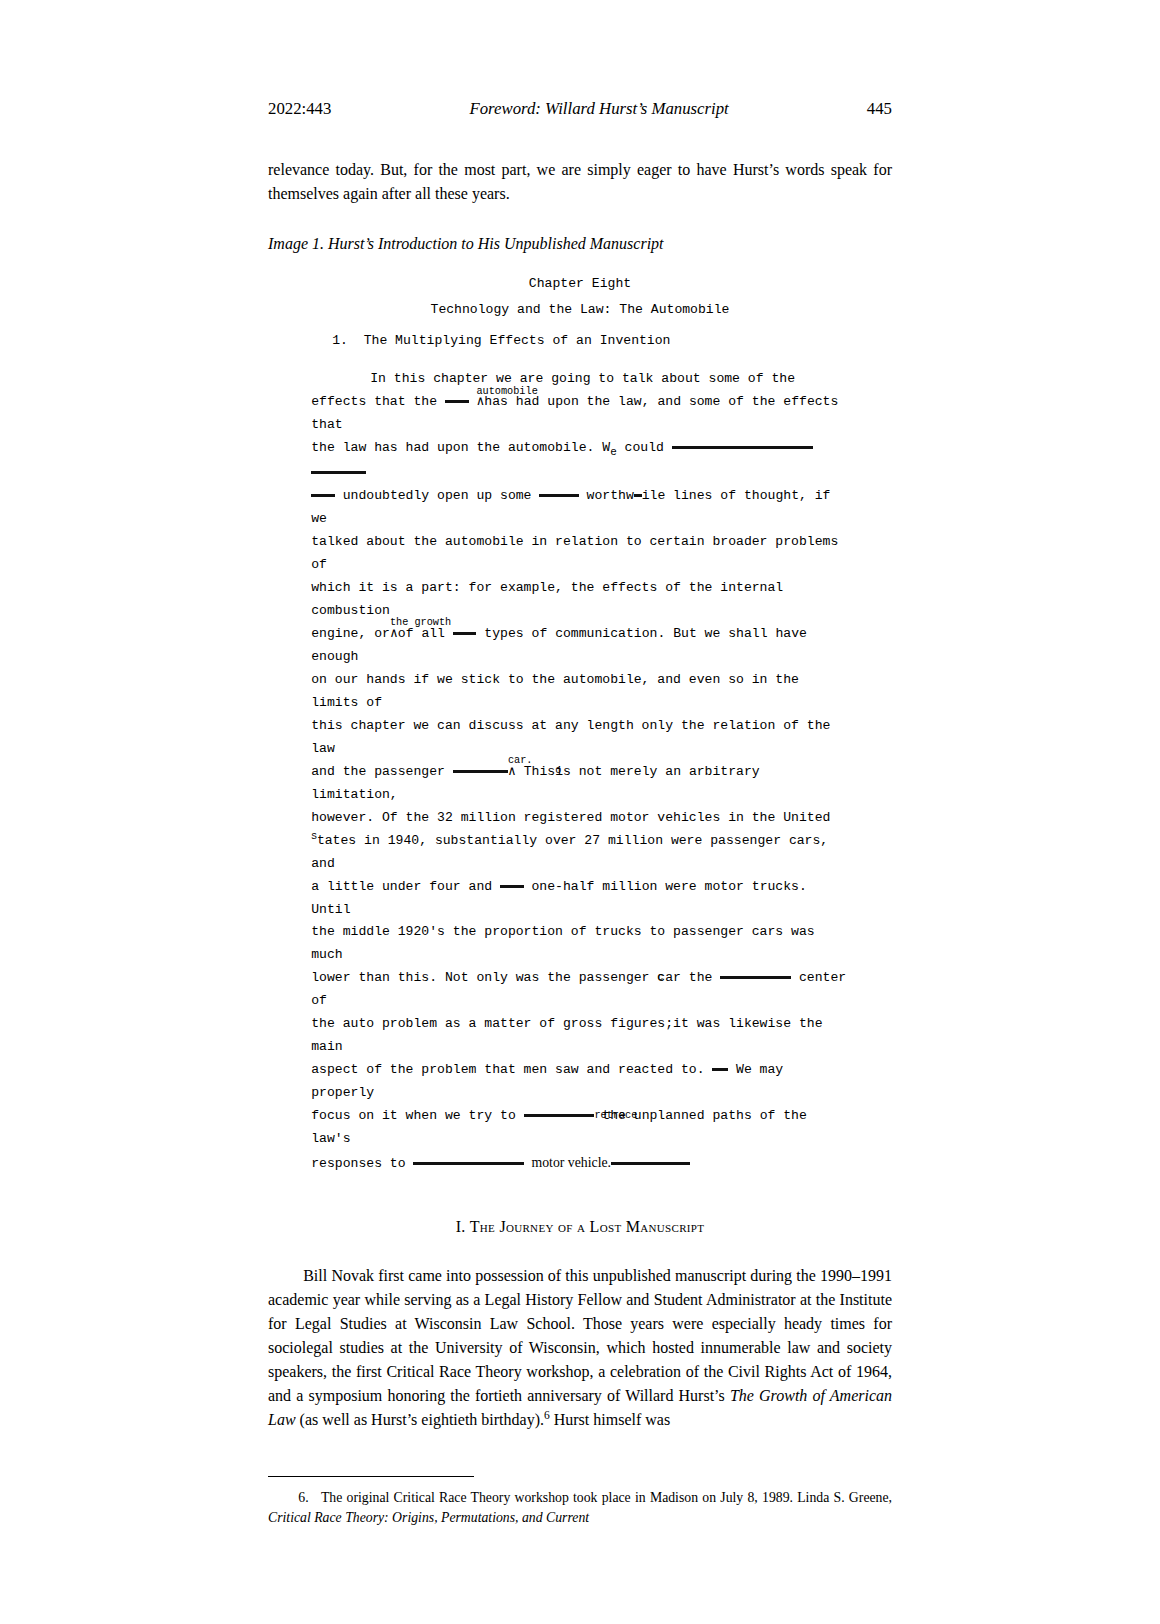2022:443 Foreword: Willard Hurst’s Manuscript 445
relevance today. But, for the most part, we are simply eager to have Hurst’s words speak for themselves again after all these years.
Image 1. Hurst’s Introduction to His Unpublished Manuscript
Chapter Eight
Technology and the Law: The Automobile
1. The Multiplying Effects of an Invention
In this chapter we are going to talk about some of the
effects that the law automobile∧has had upon the law, and some of the effects that
the law has had upon the automobile. We could easily broaden the problem
and undoubtedly open up some other worthwhile lines of thought, if we
talked about the automobile in relation to certain broader problems of
which it is a part: for example, the effects of the internal combustion
engine, orthe growth∧of all new types of communication. But we shall have enough
on our hands if we stick to the automobile, and even so in the limits of
this chapter we can discuss at any length only the relation of the law
and the passenger vehicle car.∧ Thisois not merely an arbitrary limitation,
however. Of the 32 million registered motor vehicles in the United
States in 1940, substantially over 27 million were passenger cars, and
a little under four and one one-half million were motor trucks. Until
the middle 1920's the proportion of trucks to passenger cars was much
lower than this. Not only was the passenger ccar the numerical center of
the auto problem as a matter of gross figures;it was likewise the main
aspect of the problem that men saw and reacted to. So We may properly
focus on it when we try to re-create retrace the unplanned paths of the law's
responses to the automobile motor vehicle.
I. The Journey of a Lost Manuscript
Bill Novak first came into possession of this unpublished manuscript during the 1990–1991 academic year while serving as a Legal History Fellow and Student Administrator at the Institute for Legal Studies at Wisconsin Law School. Those years were especially heady times for sociolegal studies at the University of Wisconsin, which hosted innumerable law and society speakers, the first Critical Race Theory workshop, a celebration of the Civil Rights Act of 1964, and a symposium honoring the fortieth anniversary of Willard Hurst’s The Growth of American Law (as well as Hurst’s eightieth birthday).6 Hurst himself was
6. The original Critical Race Theory workshop took place in Madison on July 8, 1989. Linda S. Greene, Critical Race Theory: Origins, Permutations, and Current